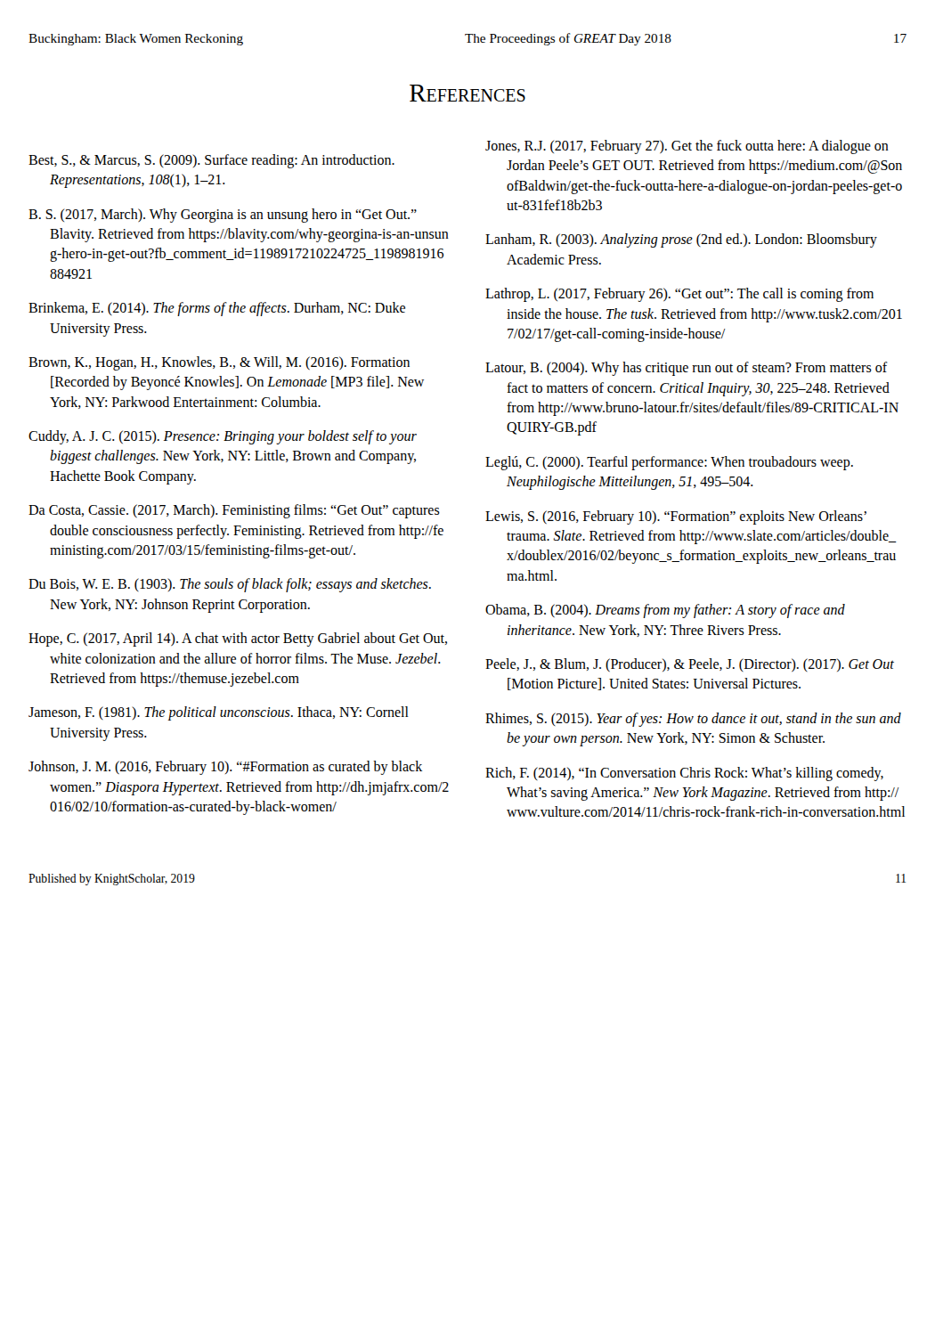Buckingham: Black Women Reckoning The Proceedings of GREAT Day 2018 17
References
Best, S., & Marcus, S. (2009). Surface reading: An introduction. Representations, 108(1), 1–21.
B. S. (2017, March). Why Georgina is an unsung hero in “Get Out.” Blavity. Retrieved from https://blavity.com/why-georgina-is-an-unsung-hero-in-get-out?fb_comment_id=1198917210224725_1198981916884921
Brinkema, E. (2014). The forms of the affects. Durham, NC: Duke University Press.
Brown, K., Hogan, H., Knowles, B., & Will, M. (2016). Formation [Recorded by Beyoncé Knowles]. On Lemonade [MP3 file]. New York, NY: Parkwood Entertainment: Columbia.
Cuddy, A. J. C. (2015). Presence: Bringing your boldest self to your biggest challenges. New York, NY: Little, Brown and Company, Hachette Book Company.
Da Costa, Cassie. (2017, March). Feministing films: “Get Out” captures double consciousness perfectly. Feministing. Retrieved from http://feministing.com/2017/03/15/feministing-films-get-out/.
Du Bois, W. E. B. (1903). The souls of black folk; essays and sketches. New York, NY: Johnson Reprint Corporation.
Hope, C. (2017, April 14). A chat with actor Betty Gabriel about Get Out, white colonization and the allure of horror films. The Muse. Jezebel. Retrieved from https://themuse.jezebel.com
Jameson, F. (1981). The political unconscious. Ithaca, NY: Cornell University Press.
Johnson, J. M. (2016, February 10). “#Formation as curated by black women.” Diaspora Hypertext. Retrieved from http://dh.jmjafrx.com/2016/02/10/formation-as-curated-by-black-women/
Jones, R.J. (2017, February 27). Get the fuck outta here: A dialogue on Jordan Peele’s GET OUT. Retrieved from https://medium.com/@SonofBaldwin/get-the-fuck-outta-here-a-dialogue-on-jordan-peeles-get-out-831fef18b2b3
Lanham, R. (2003). Analyzing prose (2nd ed.). London: Bloomsbury Academic Press.
Lathrop, L. (2017, February 26). “Get out”: The call is coming from inside the house. The tusk. Retrieved from http://www.tusk2.com/2017/02/17/get-call-coming-inside-house/
Latour, B. (2004). Why has critique run out of steam? From matters of fact to matters of concern. Critical Inquiry, 30, 225–248. Retrieved from http://www.bruno-latour.fr/sites/default/files/89-CRITICAL-INQUIRY-GB.pdf
Leglú, C. (2000). Tearful performance: When troubadours weep. Neuphilogische Mitteilungen, 51, 495–504.
Lewis, S. (2016, February 10). “Formation” exploits New Orleans’ trauma. Slate. Retrieved from http://www.slate.com/articles/double_x/doublex/2016/02/beyonc_s_formation_exploits_new_orleans_trauma.html.
Obama, B. (2004). Dreams from my father: A story of race and inheritance. New York, NY: Three Rivers Press.
Peele, J., & Blum, J. (Producer), & Peele, J. (Director). (2017). Get Out [Motion Picture]. United States: Universal Pictures.
Rhimes, S. (2015). Year of yes: How to dance it out, stand in the sun and be your own person. New York, NY: Simon & Schuster.
Rich, F. (2014), “In Conversation Chris Rock: What’s killing comedy, What’s saving America.” New York Magazine. Retrieved from http://www.vulture.com/2014/11/chris-rock-frank-rich-in-conversation.html
Published by KnightScholar, 2019 11